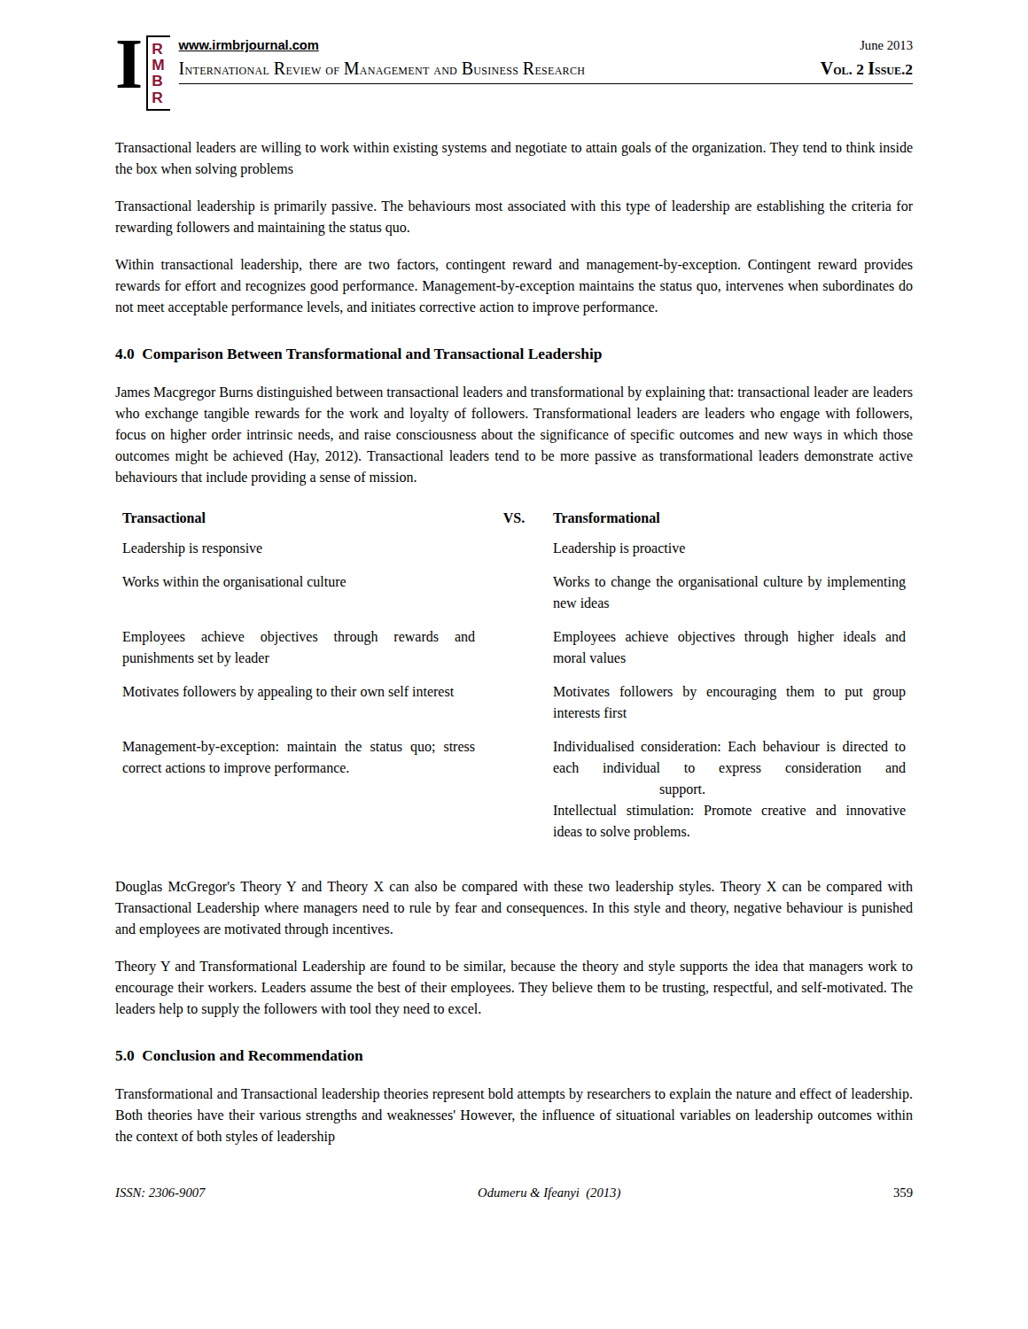I
R M B R
www.irmbrjournal.com June 2013
International Review of Management and Business Research Vol. 2 Issue.2
Transactional leaders are willing to work within existing systems and negotiate to attain goals of the organization. They tend to think inside the box when solving problems
Transactional leadership is primarily passive. The behaviours most associated with this type of leadership are establishing the criteria for rewarding followers and maintaining the status quo.
Within transactional leadership, there are two factors, contingent reward and management-by-exception. Contingent reward provides rewards for effort and recognizes good performance. Management-by-exception maintains the status quo, intervenes when subordinates do not meet acceptable performance levels, and initiates corrective action to improve performance.
4.0 Comparison Between Transformational and Transactional Leadership
James Macgregor Burns distinguished between transactional leaders and transformational by explaining that: transactional leader are leaders who exchange tangible rewards for the work and loyalty of followers. Transformational leaders are leaders who engage with followers, focus on higher order intrinsic needs, and raise consciousness about the significance of specific outcomes and new ways in which those outcomes might be achieved (Hay, 2012). Transactional leaders tend to be more passive as transformational leaders demonstrate active behaviours that include providing a sense of mission.
| Transactional | VS. | Transformational |
| --- | --- | --- |
| Leadership is responsive | | Leadership is proactive |
| Works within the organisational culture | | Works to change the organisational culture by implementing new ideas |
| Employees achieve objectives through rewards and punishments set by leader | | Employees achieve objectives through higher ideals and moral values |
| Motivates followers by appealing to their own self interest | | Motivates followers by encouraging them to put group interests first |
| Management-by-exception: maintain the status quo; stress correct actions to improve performance. | | Individualised consideration: Each behaviour is directed to each individual to express consideration and support. Intellectual stimulation: Promote creative and innovative ideas to solve problems. |
Douglas McGregor's Theory Y and Theory X can also be compared with these two leadership styles. Theory X can be compared with Transactional Leadership where managers need to rule by fear and consequences. In this style and theory, negative behaviour is punished and employees are motivated through incentives.
Theory Y and Transformational Leadership are found to be similar, because the theory and style supports the idea that managers work to encourage their workers. Leaders assume the best of their employees. They believe them to be trusting, respectful, and self-motivated. The leaders help to supply the followers with tool they need to excel.
5.0 Conclusion and Recommendation
Transformational and Transactional leadership theories represent bold attempts by researchers to explain the nature and effect of leadership. Both theories have their various strengths and weaknesses' However, the influence of situational variables on leadership outcomes within the context of both styles of leadership
ISSN: 2306-9007 Odumeru & Ifeanyi (2013) 359